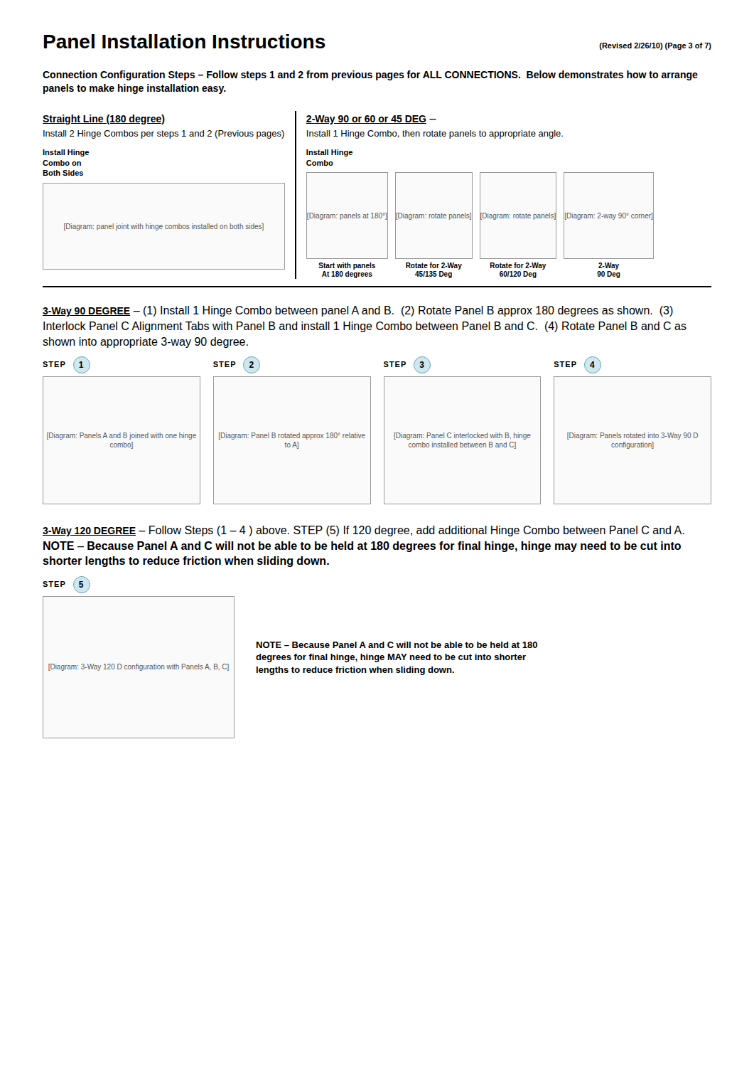Panel Installation Instructions
(Revised 2/26/10) (Page 3 of 7)
Connection Configuration Steps – Follow steps 1 and 2 from previous pages for ALL CONNECTIONS. Below demonstrates how to arrange panels to make hinge installation easy.
Straight Line (180 degree)
Install 2 Hinge Combos per steps 1 and 2 (Previous pages)
Install Hinge
Combo on
Both Sides
[Diagram: panel joint with hinge combos installed on both sides]
2-Way 90 or 60 or 45 DEG
–
Install 1 Hinge Combo, then rotate panels to appropriate angle.
Install Hinge
Combo
[Diagram: panels at 180°]
Start with panels
At 180 degrees
[Diagram: rotate panels]
Rotate for 2-Way
45/135 Deg
[Diagram: rotate panels]
Rotate for 2-Way
60/120 Deg
[Diagram: 2-way 90° corner]
2-Way
90 Deg
3-Way 90 DEGREE
– (1) Install 1 Hinge Combo between panel A and B. (2) Rotate Panel B approx 180 degrees as shown. (3) Interlock Panel C Alignment Tabs with Panel B and install 1 Hinge Combo between Panel B and C. (4) Rotate Panel B and C as shown into appropriate 3-way 90 degree.
STEP 1
[Diagram: Panels A and B joined with one hinge combo]
STEP 2
[Diagram: Panel B rotated approx 180° relative to A]
STEP 3
[Diagram: Panel C interlocked with B, hinge combo installed between B and C]
STEP 4
[Diagram: Panels rotated into 3-Way 90 D configuration]
3-Way 120 DEGREE
– Follow Steps (1 – 4 ) above. STEP (5) If 120 degree, add additional Hinge Combo between Panel C and A. NOTE – Because Panel A and C will not be able to be held at 180 degrees for final hinge, hinge may need to be cut into shorter lengths to reduce friction when sliding down.
STEP 5
[Diagram: 3-Way 120 D configuration with Panels A, B, C]
NOTE – Because Panel A and C will not be able to be held at 180 degrees for final hinge, hinge MAY need to be cut into shorter lengths to reduce friction when sliding down.